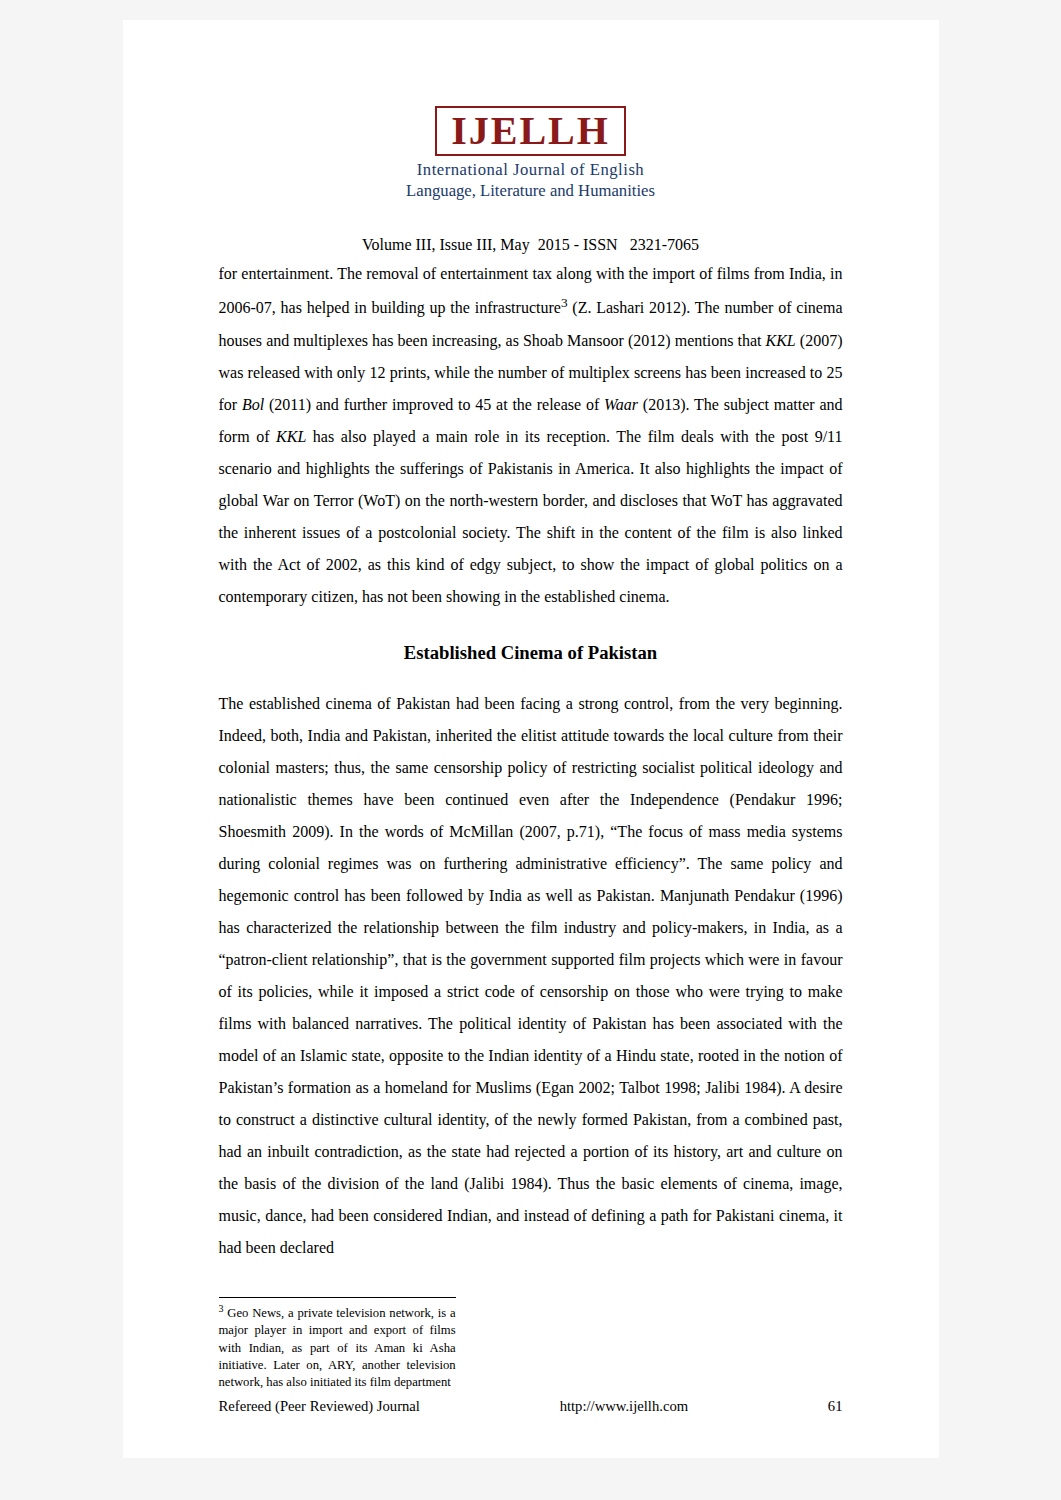IJELLH
International Journal of English
Language, Literature and Humanities
Volume III, Issue III, May 2015 - ISSN 2321-7065
for entertainment. The removal of entertainment tax along with the import of films from India, in 2006-07, has helped in building up the infrastructure3 (Z. Lashari 2012). The number of cinema houses and multiplexes has been increasing, as Shoab Mansoor (2012) mentions that KKL (2007) was released with only 12 prints, while the number of multiplex screens has been increased to 25 for Bol (2011) and further improved to 45 at the release of Waar (2013). The subject matter and form of KKL has also played a main role in its reception. The film deals with the post 9/11 scenario and highlights the sufferings of Pakistanis in America. It also highlights the impact of global War on Terror (WoT) on the north-western border, and discloses that WoT has aggravated the inherent issues of a postcolonial society. The shift in the content of the film is also linked with the Act of 2002, as this kind of edgy subject, to show the impact of global politics on a contemporary citizen, has not been showing in the established cinema.
Established Cinema of Pakistan
The established cinema of Pakistan had been facing a strong control, from the very beginning. Indeed, both, India and Pakistan, inherited the elitist attitude towards the local culture from their colonial masters; thus, the same censorship policy of restricting socialist political ideology and nationalistic themes have been continued even after the Independence (Pendakur 1996; Shoesmith 2009). In the words of McMillan (2007, p.71), “The focus of mass media systems during colonial regimes was on furthering administrative efficiency”. The same policy and hegemonic control has been followed by India as well as Pakistan. Manjunath Pendakur (1996) has characterized the relationship between the film industry and policy-makers, in India, as a “patron-client relationship”, that is the government supported film projects which were in favour of its policies, while it imposed a strict code of censorship on those who were trying to make films with balanced narratives. The political identity of Pakistan has been associated with the model of an Islamic state, opposite to the Indian identity of a Hindu state, rooted in the notion of Pakistan’s formation as a homeland for Muslims (Egan 2002; Talbot 1998; Jalibi 1984). A desire to construct a distinctive cultural identity, of the newly formed Pakistan, from a combined past, had an inbuilt contradiction, as the state had rejected a portion of its history, art and culture on the basis of the division of the land (Jalibi 1984). Thus the basic elements of cinema, image, music, dance, had been considered Indian, and instead of defining a path for Pakistani cinema, it had been declared
3 Geo News, a private television network, is a major player in import and export of films with Indian, as part of its Aman ki Asha initiative. Later on, ARY, another television network, has also initiated its film department
Refereed (Peer Reviewed) Journal http://www.ijellh.com 61